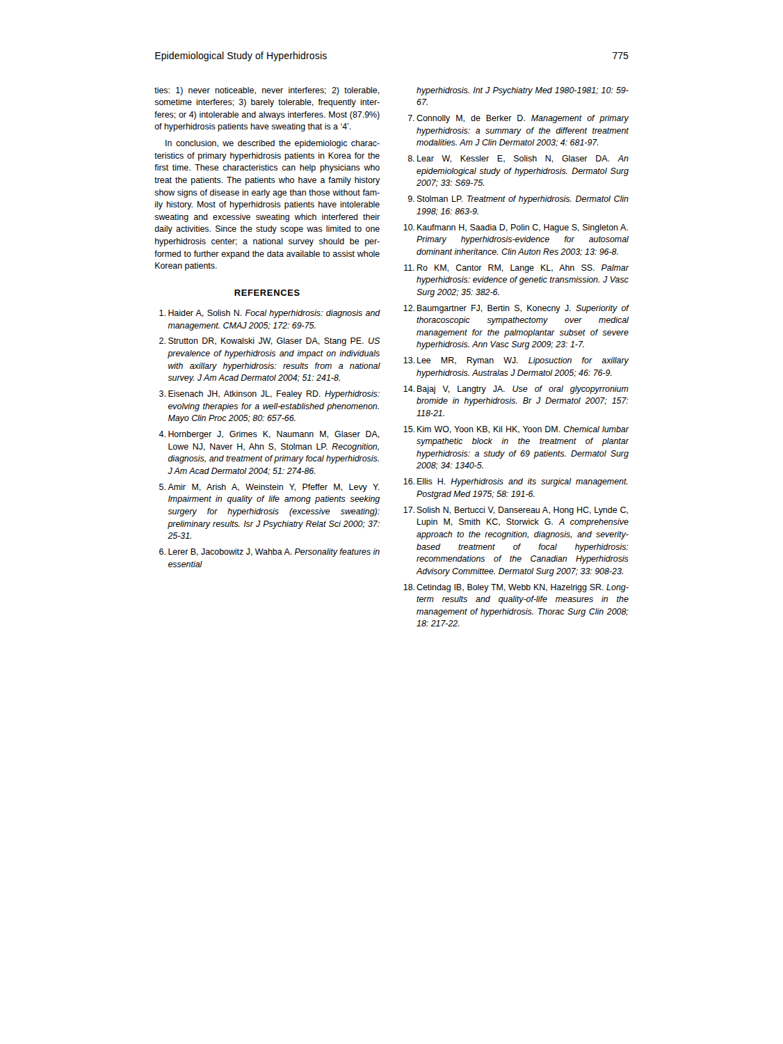Epidemiological Study of Hyperhidrosis
775
ties: 1) never noticeable, never interferes; 2) tolerable, sometime interferes; 3) barely tolerable, frequently interferes; or 4) intolerable and always interferes. Most (87.9%) of hyperhidrosis patients have sweating that is a ‘4’.
In conclusion, we described the epidemiologic characteristics of primary hyperhidrosis patients in Korea for the first time. These characteristics can help physicians who treat the patients. The patients who have a family history show signs of disease in early age than those without family history. Most of hyperhidrosis patients have intolerable sweating and excessive sweating which interfered their daily activities. Since the study scope was limited to one hyperhidrosis center; a national survey should be performed to further expand the data available to assist whole Korean patients.
REFERENCES
Haider A, Solish N. Focal hyperhidrosis: diagnosis and management. CMAJ 2005; 172: 69-75.
Strutton DR, Kowalski JW, Glaser DA, Stang PE. US prevalence of hyperhidrosis and impact on individuals with axillary hyperhidrosis: results from a national survey. J Am Acad Dermatol 2004; 51: 241-8.
Eisenach JH, Atkinson JL, Fealey RD. Hyperhidrosis: evolving therapies for a well-established phenomenon. Mayo Clin Proc 2005; 80: 657-66.
Hornberger J, Grimes K, Naumann M, Glaser DA, Lowe NJ, Naver H, Ahn S, Stolman LP. Recognition, diagnosis, and treatment of primary focal hyperhidrosis. J Am Acad Dermatol 2004; 51: 274-86.
Amir M, Arish A, Weinstein Y, Pfeffer M, Levy Y. Impairment in quality of life among patients seeking surgery for hyperhidrosis (excessive sweating): preliminary results. Isr J Psychiatry Relat Sci 2000; 37: 25-31.
Lerer B, Jacobowitz J, Wahba A. Personality features in essential
hyperhidrosis. Int J Psychiatry Med 1980-1981; 10: 59-67.
Connolly M, de Berker D. Management of primary hyperhidrosis: a summary of the different treatment modalities. Am J Clin Dermatol 2003; 4: 681-97.
Lear W, Kessler E, Solish N, Glaser DA. An epidemiological study of hyperhidrosis. Dermatol Surg 2007; 33: S69-75.
Stolman LP. Treatment of hyperhidrosis. Dermatol Clin 1998; 16: 863-9.
Kaufmann H, Saadia D, Polin C, Hague S, Singleton A. Primary hyperhidrosis-evidence for autosomal dominant inheritance. Clin Auton Res 2003; 13: 96-8.
Ro KM, Cantor RM, Lange KL, Ahn SS. Palmar hyperhidrosis: evidence of genetic transmission. J Vasc Surg 2002; 35: 382-6.
Baumgartner FJ, Bertin S, Konecny J. Superiority of thoracoscopic sympathectomy over medical management for the palmoplantar subset of severe hyperhidrosis. Ann Vasc Surg 2009; 23: 1-7.
Lee MR, Ryman WJ. Liposuction for axillary hyperhidrosis. Australas J Dermatol 2005; 46: 76-9.
Bajaj V, Langtry JA. Use of oral glycopyrronium bromide in hyperhidrosis. Br J Dermatol 2007; 157: 118-21.
Kim WO, Yoon KB, Kil HK, Yoon DM. Chemical lumbar sympathetic block in the treatment of plantar hyperhidrosis: a study of 69 patients. Dermatol Surg 2008; 34: 1340-5.
Ellis H. Hyperhidrosis and its surgical management. Postgrad Med 1975; 58: 191-6.
Solish N, Bertucci V, Dansereau A, Hong HC, Lynde C, Lupin M, Smith KC, Storwick G. A comprehensive approach to the recognition, diagnosis, and severity-based treatment of focal hyperhidrosis: recommendations of the Canadian Hyperhidrosis Advisory Committee. Dermatol Surg 2007; 33: 908-23.
Cetindag IB, Boley TM, Webb KN, Hazelrigg SR. Long-term results and quality-of-life measures in the management of hyperhidrosis. Thorac Surg Clin 2008; 18: 217-22.